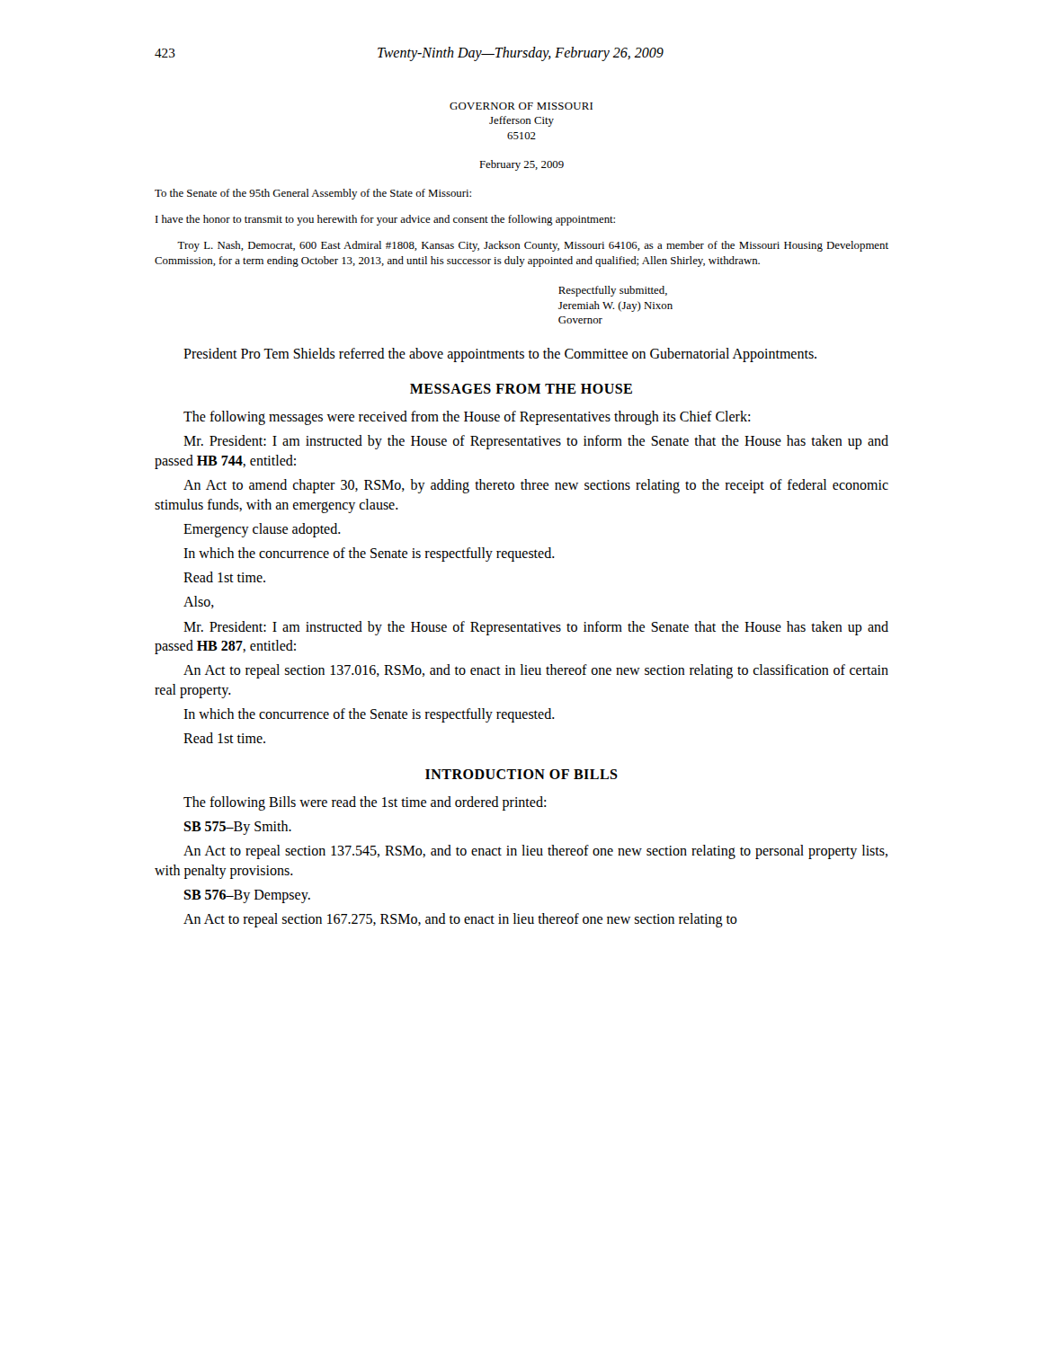423 Twenty-Ninth Day—Thursday, February 26, 2009
GOVERNOR OF MISSOURI
Jefferson City
65102
February 25, 2009
To the Senate of the 95th General Assembly of the State of Missouri:
I have the honor to transmit to you herewith for your advice and consent the following appointment:
Troy L. Nash, Democrat, 600 East Admiral #1808, Kansas City, Jackson County, Missouri 64106, as a member of the Missouri Housing Development Commission, for a term ending October 13, 2013, and until his successor is duly appointed and qualified; Allen Shirley, withdrawn.
Respectfully submitted,
Jeremiah W. (Jay) Nixon
Governor
President Pro Tem Shields referred the above appointments to the Committee on Gubernatorial Appointments.
MESSAGES FROM THE HOUSE
The following messages were received from the House of Representatives through its Chief Clerk:
Mr. President: I am instructed by the House of Representatives to inform the Senate that the House has taken up and passed HB 744, entitled:
An Act to amend chapter 30, RSMo, by adding thereto three new sections relating to the receipt of federal economic stimulus funds, with an emergency clause.
Emergency clause adopted.
In which the concurrence of the Senate is respectfully requested.
Read 1st time.
Also,
Mr. President: I am instructed by the House of Representatives to inform the Senate that the House has taken up and passed HB 287, entitled:
An Act to repeal section 137.016, RSMo, and to enact in lieu thereof one new section relating to classification of certain real property.
In which the concurrence of the Senate is respectfully requested.
Read 1st time.
INTRODUCTION OF BILLS
The following Bills were read the 1st time and ordered printed:
SB 575–By Smith.
An Act to repeal section 137.545, RSMo, and to enact in lieu thereof one new section relating to personal property lists, with penalty provisions.
SB 576–By Dempsey.
An Act to repeal section 167.275, RSMo, and to enact in lieu thereof one new section relating to